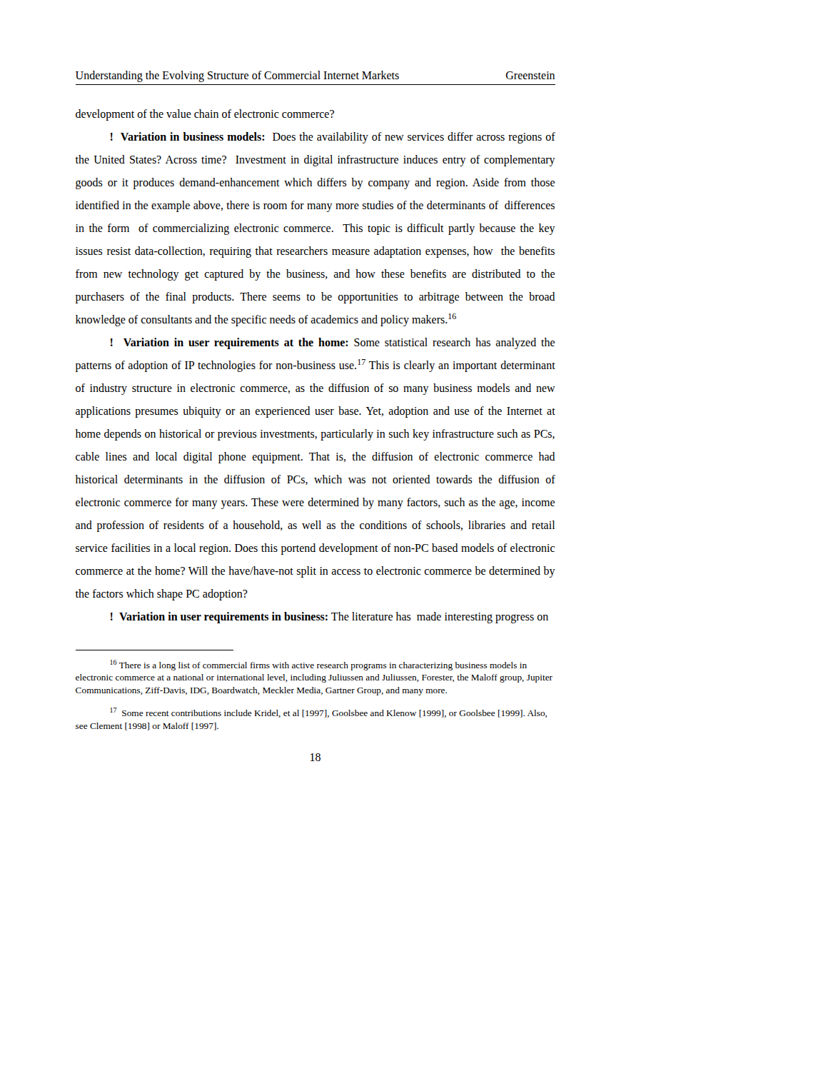Understanding the Evolving Structure of Commercial Internet Markets Greenstein
development of the value chain of electronic commerce?
! Variation in business models: Does the availability of new services differ across regions of the United States? Across time? Investment in digital infrastructure induces entry of complementary goods or it produces demand-enhancement which differs by company and region. Aside from those identified in the example above, there is room for many more studies of the determinants of differences in the form of commercializing electronic commerce. This topic is difficult partly because the key issues resist data-collection, requiring that researchers measure adaptation expenses, how the benefits from new technology get captured by the business, and how these benefits are distributed to the purchasers of the final products. There seems to be opportunities to arbitrage between the broad knowledge of consultants and the specific needs of academics and policy makers.16
! Variation in user requirements at the home: Some statistical research has analyzed the patterns of adoption of IP technologies for non-business use.17 This is clearly an important determinant of industry structure in electronic commerce, as the diffusion of so many business models and new applications presumes ubiquity or an experienced user base. Yet, adoption and use of the Internet at home depends on historical or previous investments, particularly in such key infrastructure such as PCs, cable lines and local digital phone equipment. That is, the diffusion of electronic commerce had historical determinants in the diffusion of PCs, which was not oriented towards the diffusion of electronic commerce for many years. These were determined by many factors, such as the age, income and profession of residents of a household, as well as the conditions of schools, libraries and retail service facilities in a local region. Does this portend development of non-PC based models of electronic commerce at the home? Will the have/have-not split in access to electronic commerce be determined by the factors which shape PC adoption?
! Variation in user requirements in business: The literature has made interesting progress on
16 There is a long list of commercial firms with active research programs in characterizing business models in electronic commerce at a national or international level, including Juliussen and Juliussen, Forester, the Maloff group, Jupiter Communications, Ziff-Davis, IDG, Boardwatch, Meckler Media, Gartner Group, and many more.
17 Some recent contributions include Kridel, et al [1997], Goolsbee and Klenow [1999], or Goolsbee [1999]. Also, see Clement [1998] or Maloff [1997].
18